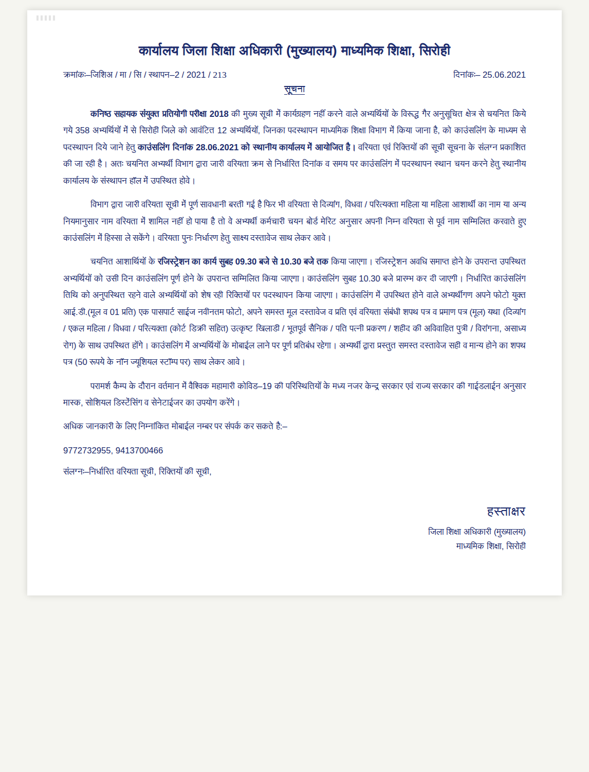कार्यालय जिला शिक्षा अधिकारी (मुख्यालय) माध्यमिक शिक्षा, सिरोही
क्रमांकः–जिशिअ / मा / सि / स्थापन–2 / 2021 / 213
दिनांकः– 25.06.2021
सूचना
कनिष्ठ सहायक संयुक्त प्रतियोगी परीक्षा 2018 की मुख्य सूची में कार्यग्रहण नहीं करने वाले अभ्यर्थियों के विरूद्ध गैर अनुसूचित क्षेत्र से चयनित किये गये 358 अभ्यर्थियों में से सिरोही जिले को आवंटित 12 अभ्यर्थियों, जिनका पदस्थापन माध्यमिक शिक्षा विभाग में किया जाना है, को काउंसलिंग के माध्यम से पदस्थापन दिये जाने हेतु काउंसलिंग दिनांक 28.06.2021 को स्थानीय कार्यालय में आयोजित है। वरियता एवं रिक्तियों की सूची सूचना के संलग्न प्रकाशित की जा रही है। अतः चयनित अभ्यर्थी विभाग द्वारा जारी वरियता क्रम से निर्धारित दिनांक व समय पर काउंसलिंग में पदस्थापन स्थान चयन करने हेतु स्थानीय कार्यालय के संस्थापन हॉल में उपस्थित होवे।
विभाग द्वारा जारी वरियता सूची में पूर्ण सावधानी बरती गई है फिर भी वरियता से दिव्यांग, विधवा / परित्यक्ता महिला या महिला आशार्थी का नाम या अन्य नियमानुसार नाम वरियता में शामिल नहीं हो पाया है तो वे अभ्यर्थी कर्मचारी चयन बोर्ड मेरिट अनुसार अपनी निम्न वरियता से पूर्व नाम सम्मिलित करवाते हुए काउंसलिंग में हिस्सा ले सकेंगे। वरियता पुनः निर्धारण हेतु साक्ष्य दस्तावेज साथ लेकर आवे।
चयनित आशार्थियों के रजिस्ट्रेशन का कार्य सुबह 09.30 बजे से 10.30 बजे तक किया जाएगा। रजिस्ट्रेशन अवधि समाप्त होने के उपरान्त उपस्थित अभ्यर्थियों को उसी दिन काउंसलिंग पूर्ण होने के उपरान्त सम्मिलित किया जाएगा। काउंसलिंग सुबह 10.30 बजे प्रारम्भ कर दी जाएगी। निर्धारित काउंसलिंग तिथि को अनुपस्थित रहने वाले अभ्यर्थियों को शेष रही रिक्तियों पर पदस्थापन किया जाएगा। काउंसलिंग में उपस्थित होने वाले अभ्यर्थीगण अपने फोटो युक्त आई.डी.(मूल व 01 प्रति) एक पासपार्ट साईज नवीनतम फोटो, अपने समस्त मूल दस्तावेज व प्रति एवं वरियता संबंधी शपथ पत्र व प्रमाण पत्र (मूल) यथा (दिव्यांग / एकल महिला / विधवा / परित्यक्ता (कोर्ट डिक्री सहित) उत्कृष्ट खिलाडी / भूतपूर्व सैनिक / पति पत्नी प्रकरण / शहीद की अविवाहित पुत्री / विरांगना, असाध्य रोग) के साथ उपस्थित होंगे। काउंसलिंग में अभ्यर्थियों के मोबाईल लाने पर पूर्ण प्रतिबंध रहेगा। अभ्यर्थी द्वारा प्रस्तुत समस्त दस्तावेज सही व मान्य होने का शपथ पत्र (50 रूपये के नॉन ज्यूशियल स्टॉम्प पर) साथ लेकर आवे।
परामर्श कैम्प के दौरान वर्तमान में वैश्विक महामारी कोविड–19 की परिस्थितियों के मध्य नजर केन्द्र सरकार एवं राज्य सरकार की गाईडलाईन अनुसार मास्क, सोशियल डिस्टेंसिंग व सेनेटाईजर का उपयोग करेंगे।
अधिक जानकारी के लिए निम्नांकित मोबाईल नम्बर पर संपर्क कर सकते है:–
9772732955, 9413700466
संलग्नः–निर्धारित वरियता सूची, रिक्तियों की सूची,
हस्ताक्षर जिला शिक्षा अधिकारी (मुख्यालय)
माध्यमिक शिक्षा, सिरोही